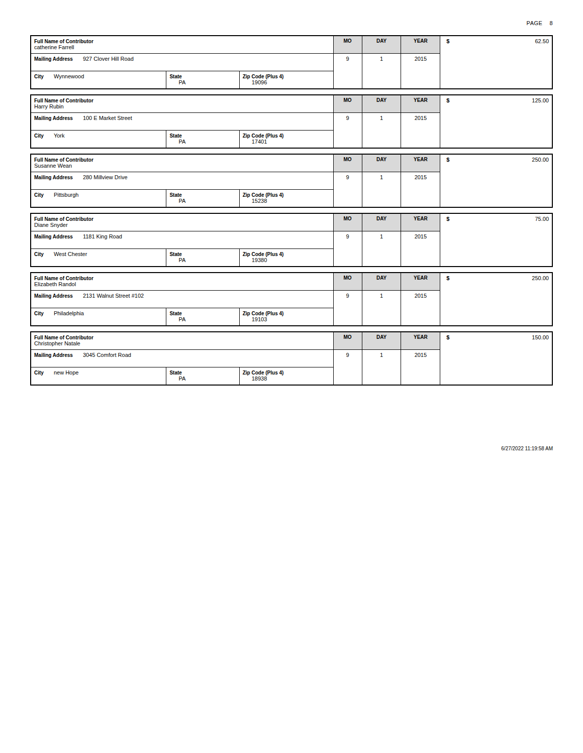PAGE8
| Full Name of Contributor catherine Farrell | MO | DAY | YEAR | $ 62.50 |
| Mailing Address 927 Clover Hill Road | 9 | 1 | 2015 |
| City Wynnewood | State PA | Zip Code (Plus 4) 19096 |
| Full Name of Contributor Harry Rubin | MO | DAY | YEAR | $ 125.00 |
| Mailing Address 100 E Market Street | 9 | 1 | 2015 |
| City York | State PA | Zip Code (Plus 4) 17401 |
| Full Name of Contributor Susanne Wean | MO | DAY | YEAR | $ 250.00 |
| Mailing Address 280 Millview Drive | 9 | 1 | 2015 |
| City Pittsburgh | State PA | Zip Code (Plus 4) 15238 |
| Full Name of Contributor Diane Snyder | MO | DAY | YEAR | $ 75.00 |
| Mailing Address 1181 King Road | 9 | 1 | 2015 |
| City West Chester | State PA | Zip Code (Plus 4) 19380 |
| Full Name of Contributor Elizabeth Randol | MO | DAY | YEAR | $ 250.00 |
| Mailing Address 2131 Walnut Street #102 | 9 | 1 | 2015 |
| City Philadelphia | State PA | Zip Code (Plus 4) 19103 |
| Full Name of Contributor Christopher Natale | MO | DAY | YEAR | $ 150.00 |
| Mailing Address 3045 Comfort Road | 9 | 1 | 2015 |
| City new Hope | State PA | Zip Code (Plus 4) 18938 |
6/27/2022 11:19:58 AM